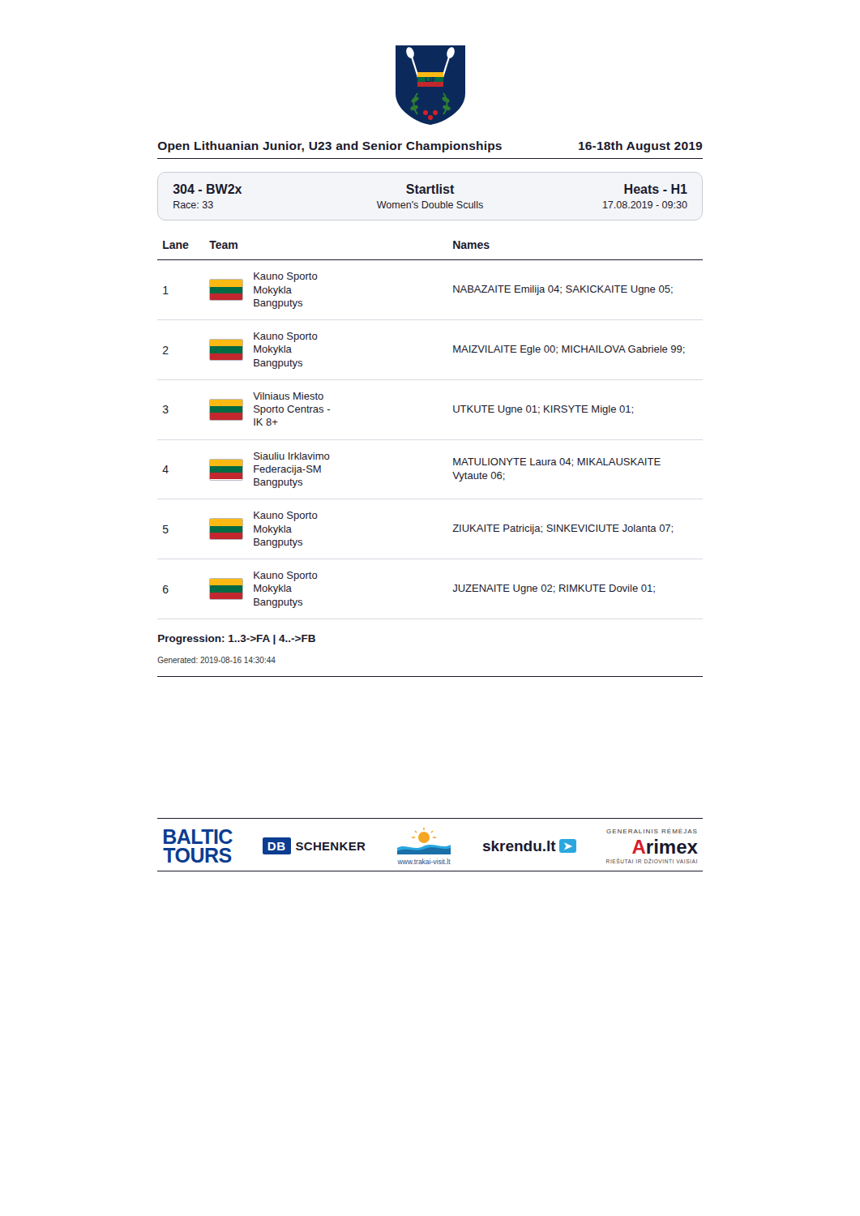LIF
Open Lithuanian Junior, U23 and Senior Championships
16-18th August 2019
304 - BW2x
Race: 33
Startlist
Women's Double Sculls
Heats - H1
17.08.2019 - 09:30
| Lane | Team | Names |
| --- | --- | --- |
| 1 | Kauno Sporto Mokykla Bangputys | NABAZAITE Emilija 04; SAKICKAITE Ugne 05; |
| 2 | Kauno Sporto Mokykla Bangputys | MAIZVILAITE Egle 00; MICHAILOVA Gabriele 99; |
| 3 | Vilniaus Miesto Sporto Centras - IK 8+ | UTKUTE Ugne 01; KIRSYTE Migle 01; |
| 4 | Siauliu Irklavimo Federacija-SM Bangputys | MATULIONYTE Laura 04; MIKALAUSKAITE Vytaute 06; |
| 5 | Kauno Sporto Mokykla Bangputys | ZIUKAITE Patricija; SINKEVICIUTE Jolanta 07; |
| 6 | Kauno Sporto Mokykla Bangputys | JUZENAITE Ugne 02; RIMKUTE Dovile 01; |
Progression: 1..3->FA | 4..->FB
Generated: 2019-08-16 14:30:44
BALTIC
TOURS
DB SCHENKER
www.trakai-visit.lt
skrendu.lt➤
GENERALINIS RĖMĖJAS
Arimex
RIEŠUTAI IR DŽIOVINTI VAISIAI